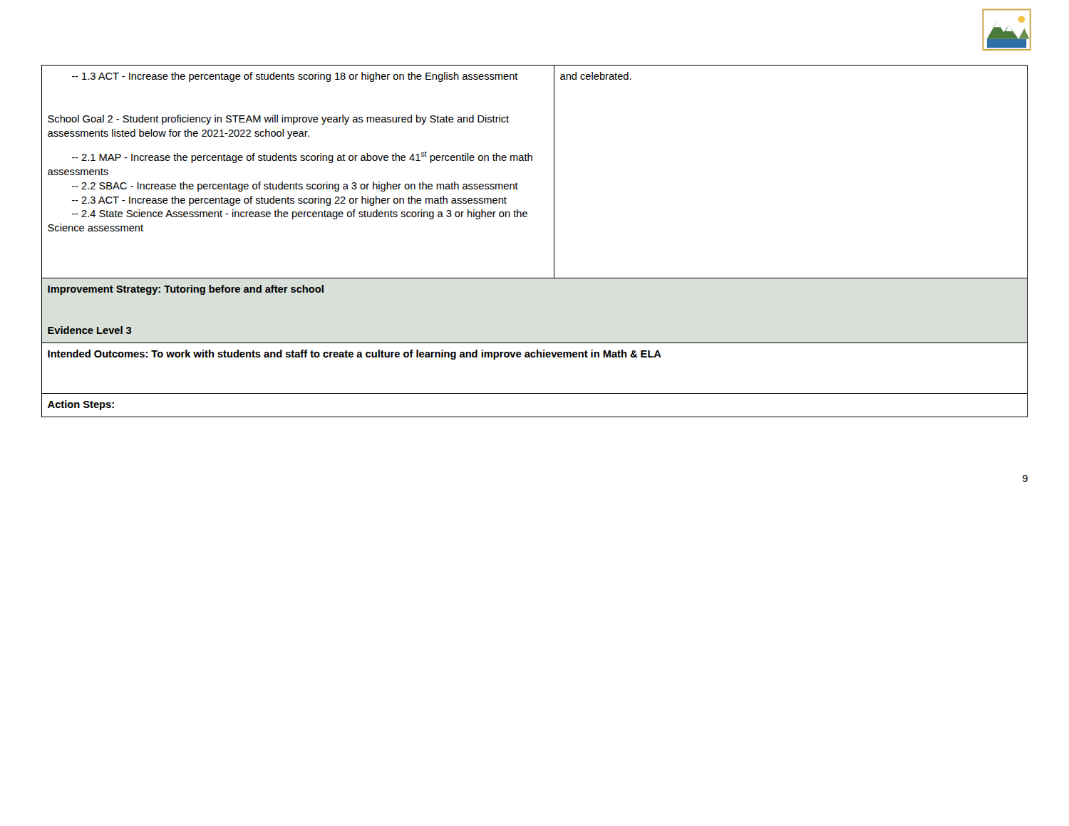| -- 1.3 ACT - Increase the percentage of students scoring 18 or higher on the English assessment School Goal 2 - Student proficiency in STEAM will improve yearly as measured by State and District assessments listed below for the 2021-2022 school year. -- 2.1 MAP - Increase the percentage of students scoring at or above the 41 st percentile on the math assessments -- 2.2 SBAC - Increase the percentage of students scoring a 3 or higher on the math assessment -- 2.3 ACT - Increase the percentage of students scoring 22 or higher on the math assessment -- 2.4 State Science Assessment - increase the percentage of students scoring a 3 or higher on the Science assessment | and celebrated. |
| Improvement Strategy: Tutoring before and after school Evidence Level 3 |
| Intended Outcomes: To work with students and staff to create a culture of learning and improve achievement in Math & ELA |
| Action Steps: |
9